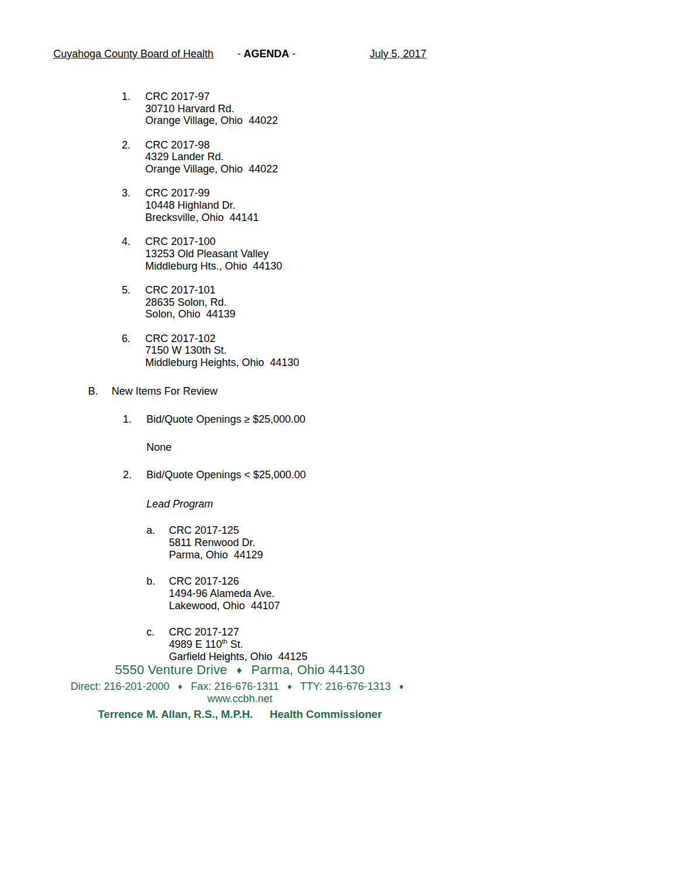Cuyahoga County Board of Health - AGENDA - July 5, 2017
1. CRC 2017-97
30710 Harvard Rd.
Orange Village, Ohio 44022
2. CRC 2017-98
4329 Lander Rd.
Orange Village, Ohio 44022
3. CRC 2017-99
10448 Highland Dr.
Brecksville, Ohio 44141
4. CRC 2017-100
13253 Old Pleasant Valley
Middleburg Hts., Ohio 44130
5. CRC 2017-101
28635 Solon, Rd.
Solon, Ohio 44139
6. CRC 2017-102
7150 W 130th St.
Middleburg Heights, Ohio 44130
B. New Items For Review
1. Bid/Quote Openings ≥ $25,000.00
None
2. Bid/Quote Openings < $25,000.00
Lead Program
a. CRC 2017-125
5811 Renwood Dr.
Parma, Ohio 44129
b. CRC 2017-126
1494-96 Alameda Ave.
Lakewood, Ohio 44107
c. CRC 2017-127
4989 E 110th St.
Garfield Heights, Ohio 44125
5550 Venture Drive ♦ Parma, Ohio 44130
Direct: 216-201-2000 ♦ Fax: 216-676-1311 ♦ TTY: 216-676-1313 ♦ www.ccbh.net
Terrence M. Allan, R.S., M.P.H. Health Commissioner